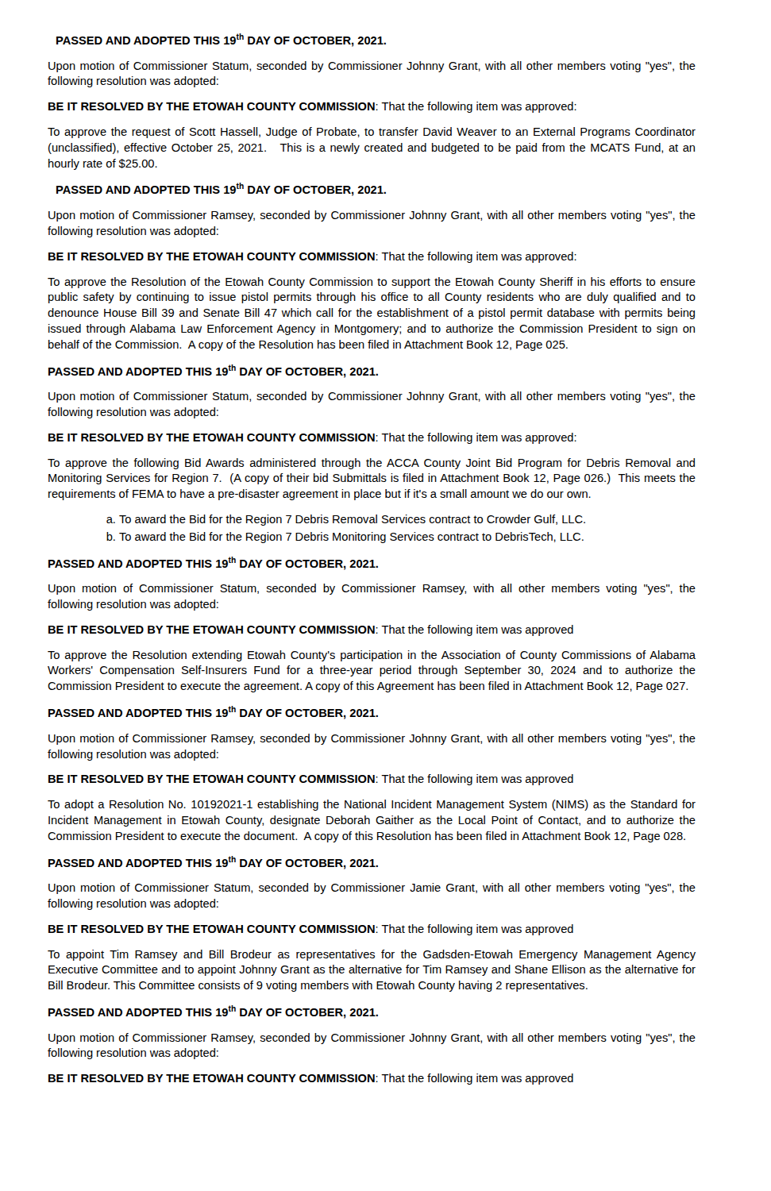PASSED AND ADOPTED THIS 19th DAY OF OCTOBER, 2021.
Upon motion of Commissioner Statum, seconded by Commissioner Johnny Grant, with all other members voting "yes", the following resolution was adopted:
BE IT RESOLVED BY THE ETOWAH COUNTY COMMISSION: That the following item was approved:
To approve the request of Scott Hassell, Judge of Probate, to transfer David Weaver to an External Programs Coordinator (unclassified), effective October 25, 2021. This is a newly created and budgeted to be paid from the MCATS Fund, at an hourly rate of $25.00.
PASSED AND ADOPTED THIS 19th DAY OF OCTOBER, 2021.
Upon motion of Commissioner Ramsey, seconded by Commissioner Johnny Grant, with all other members voting "yes", the following resolution was adopted:
BE IT RESOLVED BY THE ETOWAH COUNTY COMMISSION: That the following item was approved:
To approve the Resolution of the Etowah County Commission to support the Etowah County Sheriff in his efforts to ensure public safety by continuing to issue pistol permits through his office to all County residents who are duly qualified and to denounce House Bill 39 and Senate Bill 47 which call for the establishment of a pistol permit database with permits being issued through Alabama Law Enforcement Agency in Montgomery; and to authorize the Commission President to sign on behalf of the Commission. A copy of the Resolution has been filed in Attachment Book 12, Page 025.
PASSED AND ADOPTED THIS 19th DAY OF OCTOBER, 2021.
Upon motion of Commissioner Statum, seconded by Commissioner Johnny Grant, with all other members voting "yes", the following resolution was adopted:
BE IT RESOLVED BY THE ETOWAH COUNTY COMMISSION: That the following item was approved:
To approve the following Bid Awards administered through the ACCA County Joint Bid Program for Debris Removal and Monitoring Services for Region 7. (A copy of their bid Submittals is filed in Attachment Book 12, Page 026.) This meets the requirements of FEMA to have a pre-disaster agreement in place but if it's a small amount we do our own.
To award the Bid for the Region 7 Debris Removal Services contract to Crowder Gulf, LLC.
To award the Bid for the Region 7 Debris Monitoring Services contract to DebrisTech, LLC.
PASSED AND ADOPTED THIS 19th DAY OF OCTOBER, 2021.
Upon motion of Commissioner Statum, seconded by Commissioner Ramsey, with all other members voting "yes", the following resolution was adopted:
BE IT RESOLVED BY THE ETOWAH COUNTY COMMISSION: That the following item was approved
To approve the Resolution extending Etowah County's participation in the Association of County Commissions of Alabama Workers' Compensation Self-Insurers Fund for a three-year period through September 30, 2024 and to authorize the Commission President to execute the agreement. A copy of this Agreement has been filed in Attachment Book 12, Page 027.
PASSED AND ADOPTED THIS 19th DAY OF OCTOBER, 2021.
Upon motion of Commissioner Ramsey, seconded by Commissioner Johnny Grant, with all other members voting "yes", the following resolution was adopted:
BE IT RESOLVED BY THE ETOWAH COUNTY COMMISSION: That the following item was approved
To adopt a Resolution No. 10192021-1 establishing the National Incident Management System (NIMS) as the Standard for Incident Management in Etowah County, designate Deborah Gaither as the Local Point of Contact, and to authorize the Commission President to execute the document. A copy of this Resolution has been filed in Attachment Book 12, Page 028.
PASSED AND ADOPTED THIS 19th DAY OF OCTOBER, 2021.
Upon motion of Commissioner Statum, seconded by Commissioner Jamie Grant, with all other members voting "yes", the following resolution was adopted:
BE IT RESOLVED BY THE ETOWAH COUNTY COMMISSION: That the following item was approved
To appoint Tim Ramsey and Bill Brodeur as representatives for the Gadsden-Etowah Emergency Management Agency Executive Committee and to appoint Johnny Grant as the alternative for Tim Ramsey and Shane Ellison as the alternative for Bill Brodeur. This Committee consists of 9 voting members with Etowah County having 2 representatives.
PASSED AND ADOPTED THIS 19th DAY OF OCTOBER, 2021.
Upon motion of Commissioner Ramsey, seconded by Commissioner Johnny Grant, with all other members voting "yes", the following resolution was adopted:
BE IT RESOLVED BY THE ETOWAH COUNTY COMMISSION: That the following item was approved